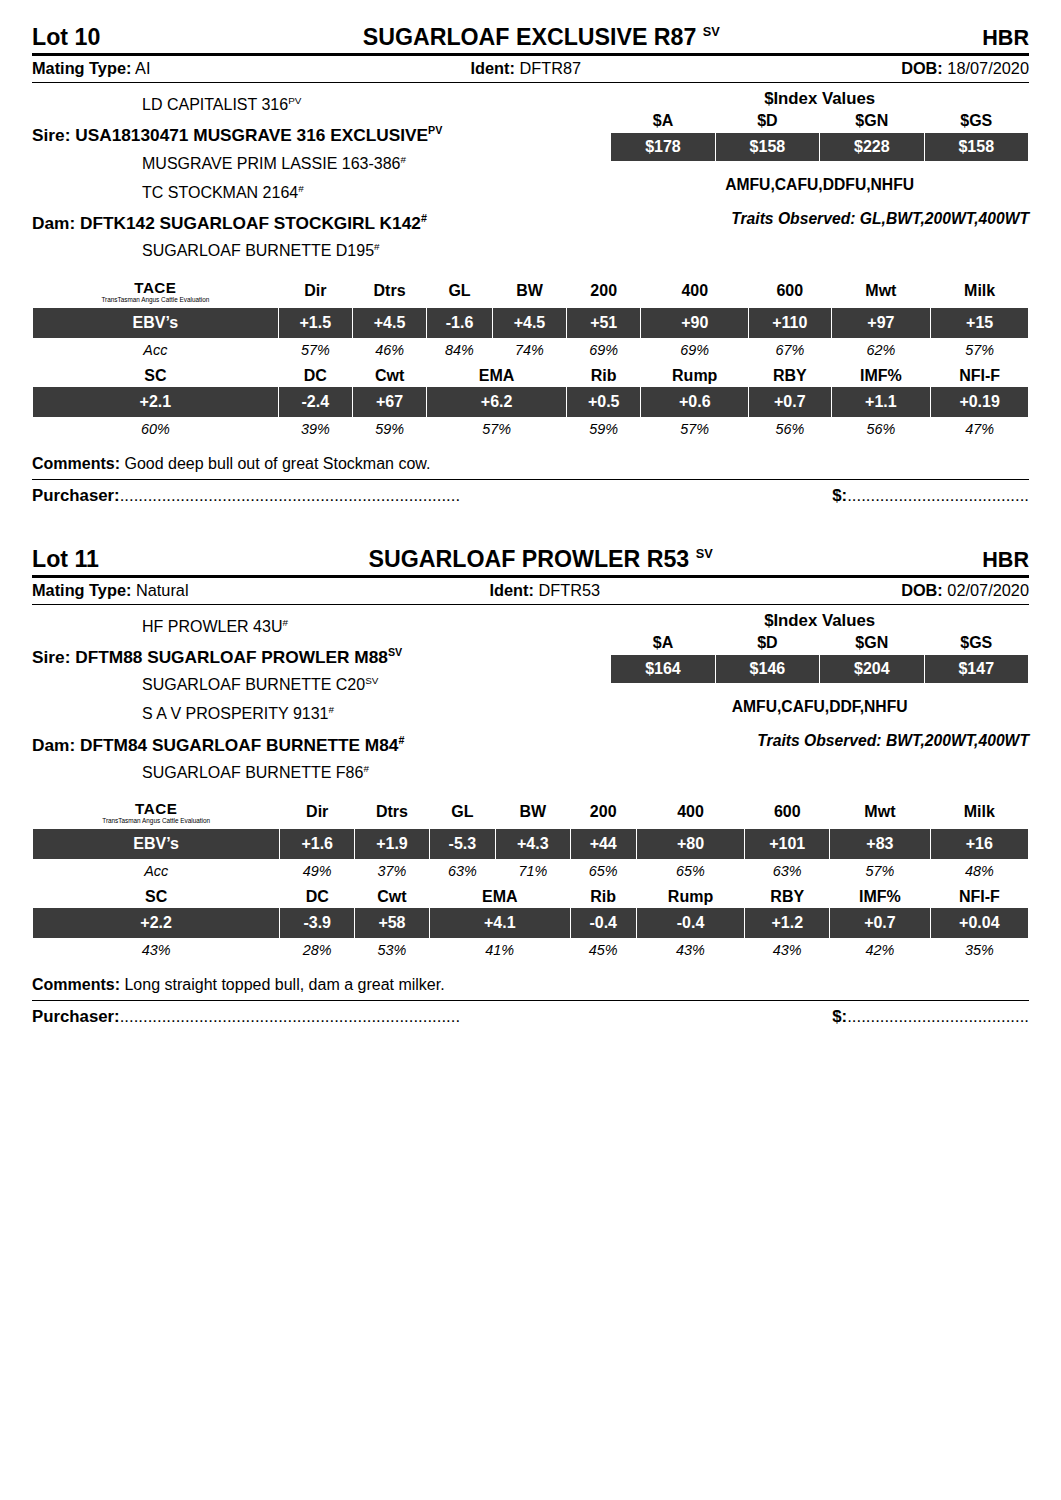Lot 10
SUGARLOAF EXCLUSIVE R87 SV
HBR
Mating Type: AI
Ident: DFTR87
DOB: 18/07/2020
LD CAPITALIST 316PV
Sire: USA18130471 MUSGRAVE 316 EXCLUSIVEPV
MUSGRAVE PRIM LASSIE 163-386#
TC STOCKMAN 2164#
Dam: DFTK142 SUGARLOAF STOCKGIRL K142#
SUGARLOAF BURNETTE D195#
$Index Values
| $A | $D | $GN | $GS |
| --- | --- | --- | --- |
| $178 | $158 | $228 | $158 |
AMFU,CAFU,DDFU,NHFU
Traits Observed: GL,BWT,200WT,400WT
| TACE TransTasman Angus Cattle Evaluation | Dir | Dtrs | GL | BW | 200 | 400 | 600 | Mwt | Milk |
| --- | --- | --- | --- | --- | --- | --- | --- | --- | --- |
| EBV’s | +1.5 | +4.5 | -1.6 | +4.5 | +51 | +90 | +110 | +97 | +15 |
| Acc | 57% | 46% | 84% | 74% | 69% | 69% | 67% | 62% | 57% |
| SC | DC | Cwt | EMA | Rib | Rump | RBY | IMF% | NFI-F |
| +2.1 | -2.4 | +67 | +6.2 | +0.5 | +0.6 | +0.7 | +1.1 | +0.19 |
| 60% | 39% | 59% | 57% | 59% | 57% | 56% | 56% | 47% |
Comments: Good deep bull out of great Stockman cow.
Purchaser:.........................................................................
$:.......................................
Lot 11
SUGARLOAF PROWLER R53 SV
HBR
Mating Type: Natural
Ident: DFTR53
DOB: 02/07/2020
HF PROWLER 43U#
Sire: DFTM88 SUGARLOAF PROWLER M88SV
SUGARLOAF BURNETTE C20SV
S A V PROSPERITY 9131#
Dam: DFTM84 SUGARLOAF BURNETTE M84#
SUGARLOAF BURNETTE F86#
$Index Values
| $A | $D | $GN | $GS |
| --- | --- | --- | --- |
| $164 | $146 | $204 | $147 |
AMFU,CAFU,DDF,NHFU
Traits Observed: BWT,200WT,400WT
| TACE TransTasman Angus Cattle Evaluation | Dir | Dtrs | GL | BW | 200 | 400 | 600 | Mwt | Milk |
| --- | --- | --- | --- | --- | --- | --- | --- | --- | --- |
| EBV’s | +1.6 | +1.9 | -5.3 | +4.3 | +44 | +80 | +101 | +83 | +16 |
| Acc | 49% | 37% | 63% | 71% | 65% | 65% | 63% | 57% | 48% |
| SC | DC | Cwt | EMA | Rib | Rump | RBY | IMF% | NFI-F |
| +2.2 | -3.9 | +58 | +4.1 | -0.4 | -0.4 | +1.2 | +0.7 | +0.04 |
| 43% | 28% | 53% | 41% | 45% | 43% | 43% | 42% | 35% |
Comments: Long straight topped bull, dam a great milker.
Purchaser:.........................................................................
$:.......................................